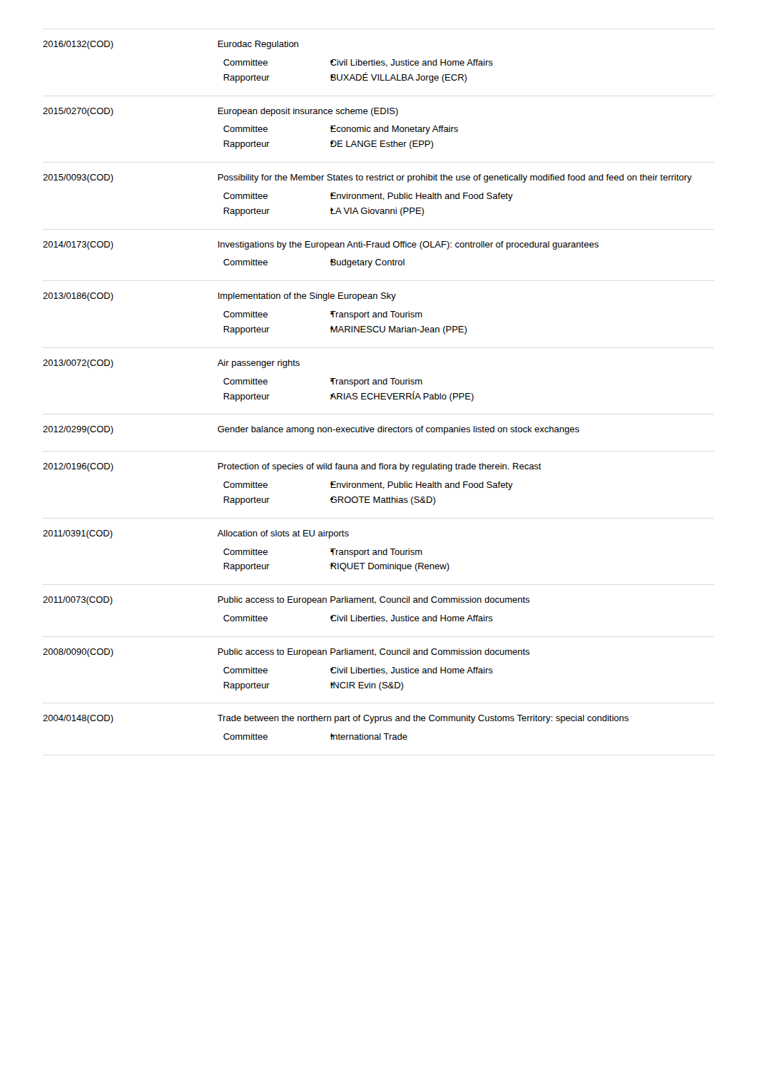| 2016/0132(COD) | Eurodac Regulation / Committee / Civil Liberties, Justice and Home Affairs / / Rapporteur / BUXADÉ VILLALBA Jorge (ECR) / |
| 2015/0270(COD) | European deposit insurance scheme (EDIS) / Committee / Economic and Monetary Affairs / / Rapporteur / DE LANGE Esther (EPP) / |
| 2015/0093(COD) | Possibility for the Member States to restrict or prohibit the use of genetically modified food and feed on their territory / Committee / Environment, Public Health and Food Safety / / Rapporteur / LA VIA Giovanni (PPE) / |
| 2014/0173(COD) | Investigations by the European Anti-Fraud Office (OLAF): controller of procedural guarantees / Committee / Budgetary Control / |
| 2013/0186(COD) | Implementation of the Single European Sky / Committee / Transport and Tourism / / Rapporteur / MARINESCU Marian-Jean (PPE) / |
| 2013/0072(COD) | Air passenger rights / Committee / Transport and Tourism / / Rapporteur / ARIAS ECHEVERRÍA Pablo (PPE) / |
| 2012/0299(COD) | Gender balance among non-executive directors of companies listed on stock exchanges |
| 2012/0196(COD) | Protection of species of wild fauna and flora by regulating trade therein. Recast / Committee / Environment, Public Health and Food Safety / / Rapporteur / GROOTE Matthias (S&D) / |
| 2011/0391(COD) | Allocation of slots at EU airports / Committee / Transport and Tourism / / Rapporteur / RIQUET Dominique (Renew) / |
| 2011/0073(COD) | Public access to European Parliament, Council and Commission documents / Committee / Civil Liberties, Justice and Home Affairs / |
| 2008/0090(COD) | Public access to European Parliament, Council and Commission documents / Committee / Civil Liberties, Justice and Home Affairs / / Rapporteur / INCIR Evin (S&D) / |
| 2004/0148(COD) | Trade between the northern part of Cyprus and the Community Customs Territory: special conditions / Committee / International Trade / |